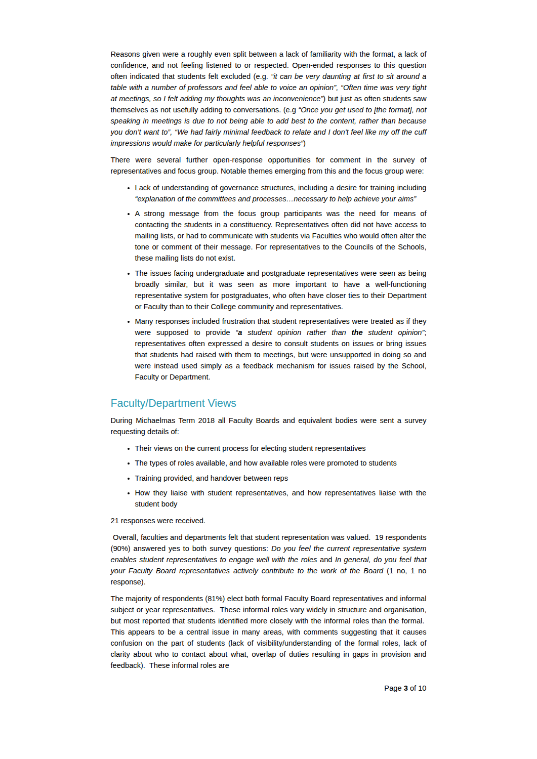Reasons given were a roughly even split between a lack of familiarity with the format, a lack of confidence, and not feeling listened to or respected. Open-ended responses to this question often indicated that students felt excluded (e.g. “it can be very daunting at first to sit around a table with a number of professors and feel able to voice an opinion”, “Often time was very tight at meetings, so I felt adding my thoughts was an inconvenience”) but just as often students saw themselves as not usefully adding to conversations. (e.g “Once you get used to [the format], not speaking in meetings is due to not being able to add best to the content, rather than because you don’t want to”, “We had fairly minimal feedback to relate and I don't feel like my off the cuff impressions would make for particularly helpful responses”)
There were several further open-response opportunities for comment in the survey of representatives and focus group. Notable themes emerging from this and the focus group were:
Lack of understanding of governance structures, including a desire for training including “explanation of the committees and processes…necessary to help achieve your aims”
A strong message from the focus group participants was the need for means of contacting the students in a constituency. Representatives often did not have access to mailing lists, or had to communicate with students via Faculties who would often alter the tone or comment of their message. For representatives to the Councils of the Schools, these mailing lists do not exist.
The issues facing undergraduate and postgraduate representatives were seen as being broadly similar, but it was seen as more important to have a well-functioning representative system for postgraduates, who often have closer ties to their Department or Faculty than to their College community and representatives.
Many responses included frustration that student representatives were treated as if they were supposed to provide “a student opinion rather than the student opinion”; representatives often expressed a desire to consult students on issues or bring issues that students had raised with them to meetings, but were unsupported in doing so and were instead used simply as a feedback mechanism for issues raised by the School, Faculty or Department.
Faculty/Department Views
During Michaelmas Term 2018 all Faculty Boards and equivalent bodies were sent a survey requesting details of:
Their views on the current process for electing student representatives
The types of roles available, and how available roles were promoted to students
Training provided, and handover between reps
How they liaise with student representatives, and how representatives liaise with the student body
21 responses were received.
Overall, faculties and departments felt that student representation was valued. 19 respondents (90%) answered yes to both survey questions: Do you feel the current representative system enables student representatives to engage well with the roles and In general, do you feel that your Faculty Board representatives actively contribute to the work of the Board (1 no, 1 no response).
The majority of respondents (81%) elect both formal Faculty Board representatives and informal subject or year representatives. These informal roles vary widely in structure and organisation, but most reported that students identified more closely with the informal roles than the formal. This appears to be a central issue in many areas, with comments suggesting that it causes confusion on the part of students (lack of visibility/understanding of the formal roles, lack of clarity about who to contact about what, overlap of duties resulting in gaps in provision and feedback). These informal roles are
Page 3 of 10